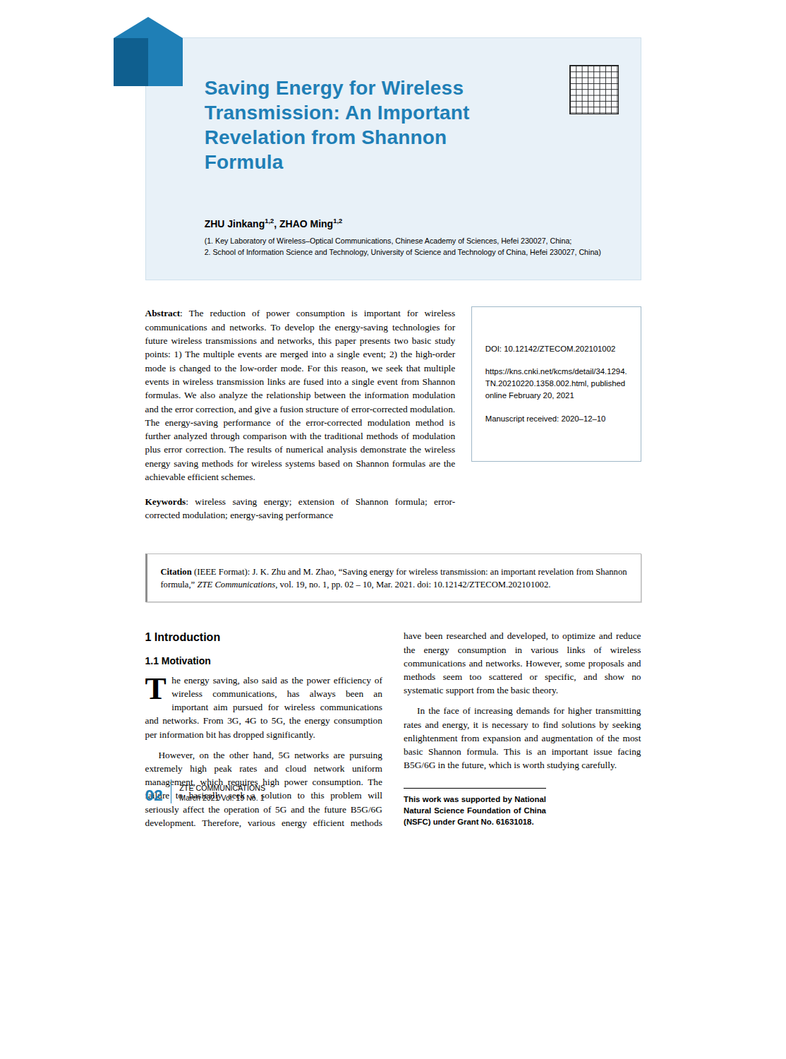Saving Energy for Wireless Transmission: An Important Revelation from Shannon Formula
ZHU Jinkang1,2, ZHAO Ming1,2
(1. Key Laboratory of Wireless–Optical Communications, Chinese Academy of Sciences, Hefei 230027, China;
2. School of Information Science and Technology, University of Science and Technology of China, Hefei 230027, China)
Abstract: The reduction of power consumption is important for wireless communications and networks. To develop the energy-saving technologies for future wireless transmissions and networks, this paper presents two basic study points: 1) The multiple events are merged into a single event; 2) the high-order mode is changed to the low-order mode. For this reason, we seek that multiple events in wireless transmission links are fused into a single event from Shannon formulas. We also analyze the relationship between the information modulation and the error correction, and give a fusion structure of error-corrected modulation. The energy-saving performance of the error-corrected modulation method is further analyzed through comparison with the traditional methods of modulation plus error correction. The results of numerical analysis demonstrate the wireless energy saving methods for wireless systems based on Shannon formulas are the achievable efficient schemes.
Keywords: wireless saving energy; extension of Shannon formula; error-corrected modulation; energy-saving performance
DOI: 10.12142/ZTECOM.202101002
https://kns.cnki.net/kcms/detail/34.1294.
TN.20210220.1358.002.html, published online February 20, 2021
Manuscript received: 2020–12–10
Citation (IEEE Format): J. K. Zhu and M. Zhao, “Saving energy for wireless transmission: an important revelation from Shannon formula,” ZTE Communications, vol. 19, no. 1, pp. 02 – 10, Mar. 2021. doi: 10.12142/ZTECOM.202101002.
1 Introduction
1.1 Motivation
The energy saving, also said as the power efficiency of wireless communications, has always been an important aim pursued for wireless communications and networks. From 3G, 4G to 5G, the energy consumption per information bit has dropped significantly.
However, on the other hand, 5G networks are pursuing extremely high peak rates and cloud network uniform management, which requires high power consumption. The failure to basically seek a solution to this problem will seriously affect the operation of 5G and the future B5G/6G development. Therefore, various energy efficient methods have been researched and developed, to optimize and reduce the energy consumption in various links of wireless communications and networks. However, some proposals and methods seem too scattered or specific, and show no systematic support from the basic theory.
In the face of increasing demands for higher transmitting rates and energy, it is necessary to find solutions by seeking enlightenment from expansion and augmentation of the most basic Shannon formula. This is an important issue facing B5G/6G in the future, which is worth studying carefully.
This work was supported by National Natural Science Foundation of China (NSFC) under Grant No. 61631018.
02
ZTE COMMUNICATIONS
March 2021 Vol. 19 No. 1